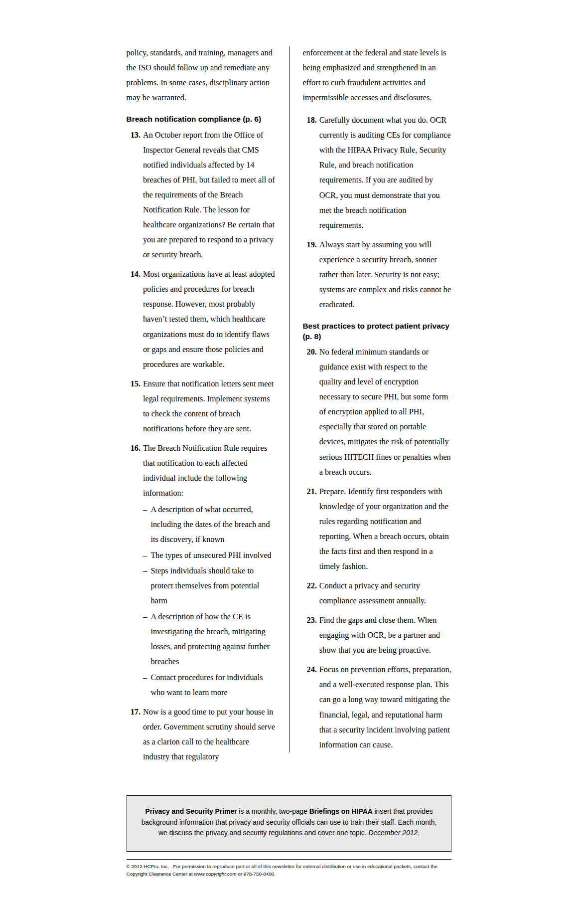policy, standards, and training, managers and the ISO should follow up and remediate any problems. In some cases, disciplinary action may be warranted.
Breach notification compliance (p. 6)
13. An October report from the Office of Inspector General reveals that CMS notified individuals affected by 14 breaches of PHI, but failed to meet all of the requirements of the Breach Notification Rule. The lesson for healthcare organizations? Be certain that you are prepared to respond to a privacy or security breach.
14. Most organizations have at least adopted policies and procedures for breach response. However, most probably haven’t tested them, which healthcare organizations must do to identify flaws or gaps and ensure those policies and procedures are workable.
15. Ensure that notification letters sent meet legal requirements. Implement systems to check the content of breach notifications before they are sent.
16. The Breach Notification Rule requires that notification to each affected individual include the following information:
A description of what occurred, including the dates of the breach and its discovery, if known
The types of unsecured PHI involved
Steps individuals should take to protect themselves from potential harm
A description of how the CE is investigating the breach, mitigating losses, and protecting against further breaches
Contact procedures for individuals who want to learn more
17. Now is a good time to put your house in order. Government scrutiny should serve as a clarion call to the healthcare industry that regulatory
enforcement at the federal and state levels is being emphasized and strengthened in an effort to curb fraudulent activities and impermissible accesses and disclosures.
18. Carefully document what you do. OCR currently is auditing CEs for compliance with the HIPAA Privacy Rule, Security Rule, and breach notification requirements. If you are audited by OCR, you must demonstrate that you met the breach notification requirements.
19. Always start by assuming you will experience a security breach, sooner rather than later. Security is not easy; systems are complex and risks cannot be eradicated.
Best practices to protect patient privacy (p. 8)
20. No federal minimum standards or guidance exist with respect to the quality and level of encryption necessary to secure PHI, but some form of encryption applied to all PHI, especially that stored on portable devices, mitigates the risk of potentially serious HITECH fines or penalties when a breach occurs.
21. Prepare. Identify first responders with knowledge of your organization and the rules regarding notification and reporting. When a breach occurs, obtain the facts first and then respond in a timely fashion.
22. Conduct a privacy and security compliance assessment annually.
23. Find the gaps and close them. When engaging with OCR, be a partner and show that you are being proactive.
24. Focus on prevention efforts, preparation, and a well-executed response plan. This can go a long way toward mitigating the financial, legal, and reputational harm that a security incident involving patient information can cause.
Privacy and Security Primer is a monthly, two-page Briefings on HIPAA insert that provides background information that privacy and security officials can use to train their staff. Each month, we discuss the privacy and security regulations and cover one topic. December 2012.
© 2012 HCPro, Inc. For permission to reproduce part or all of this newsletter for external distribution or use in educational packets, contact the Copyright Clearance Center at www.copyright.com or 978-750-8400.